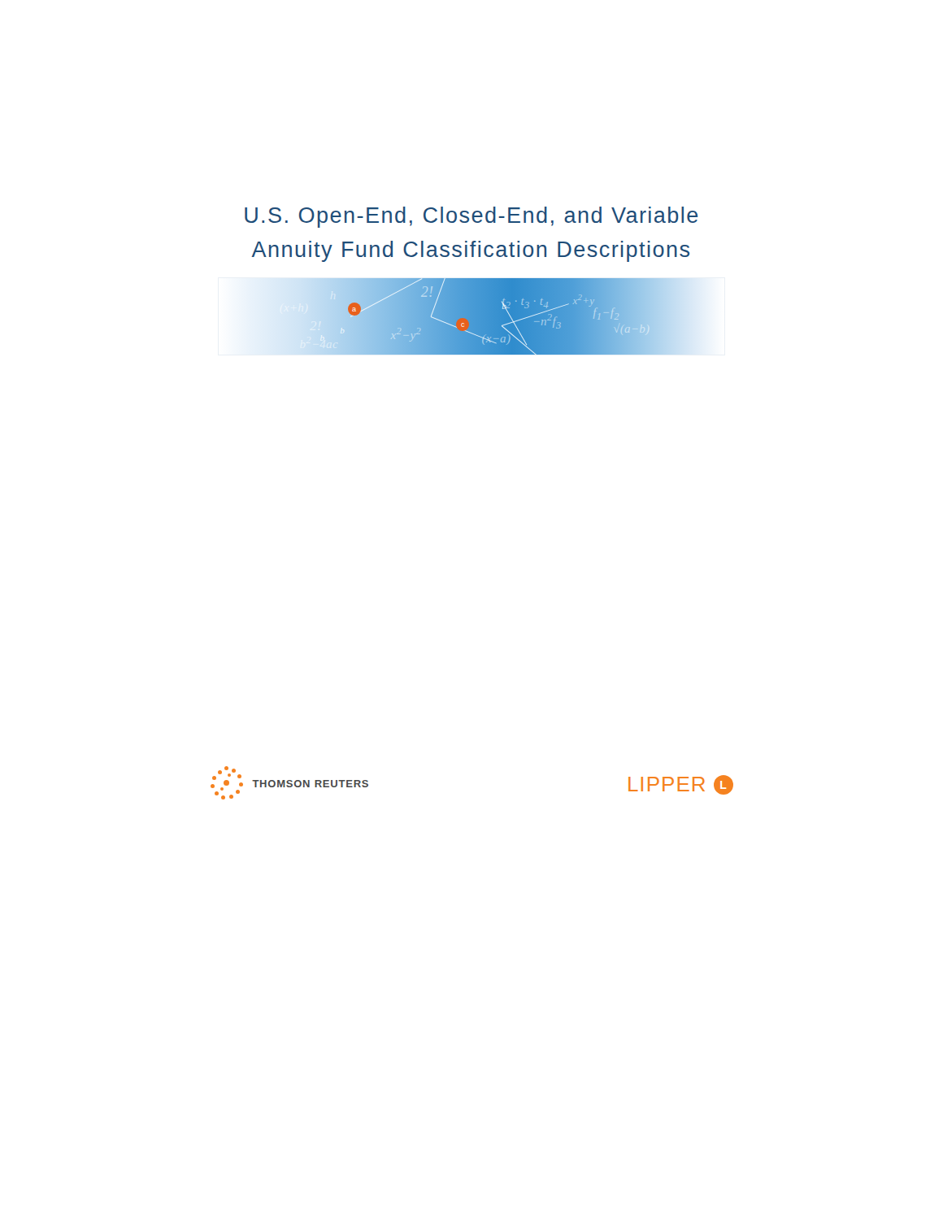U.S. Open-End, Closed-End, and Variable Annuity Fund Classification Descriptions
h 2! (x+h) 2! t2 · t3 · t4 −n2f3 x2−y2 (x−a) f1−f2 √(a−b) b2−4ac x2+y a c b b b
THOMSON REUTERS
LIPPER
L